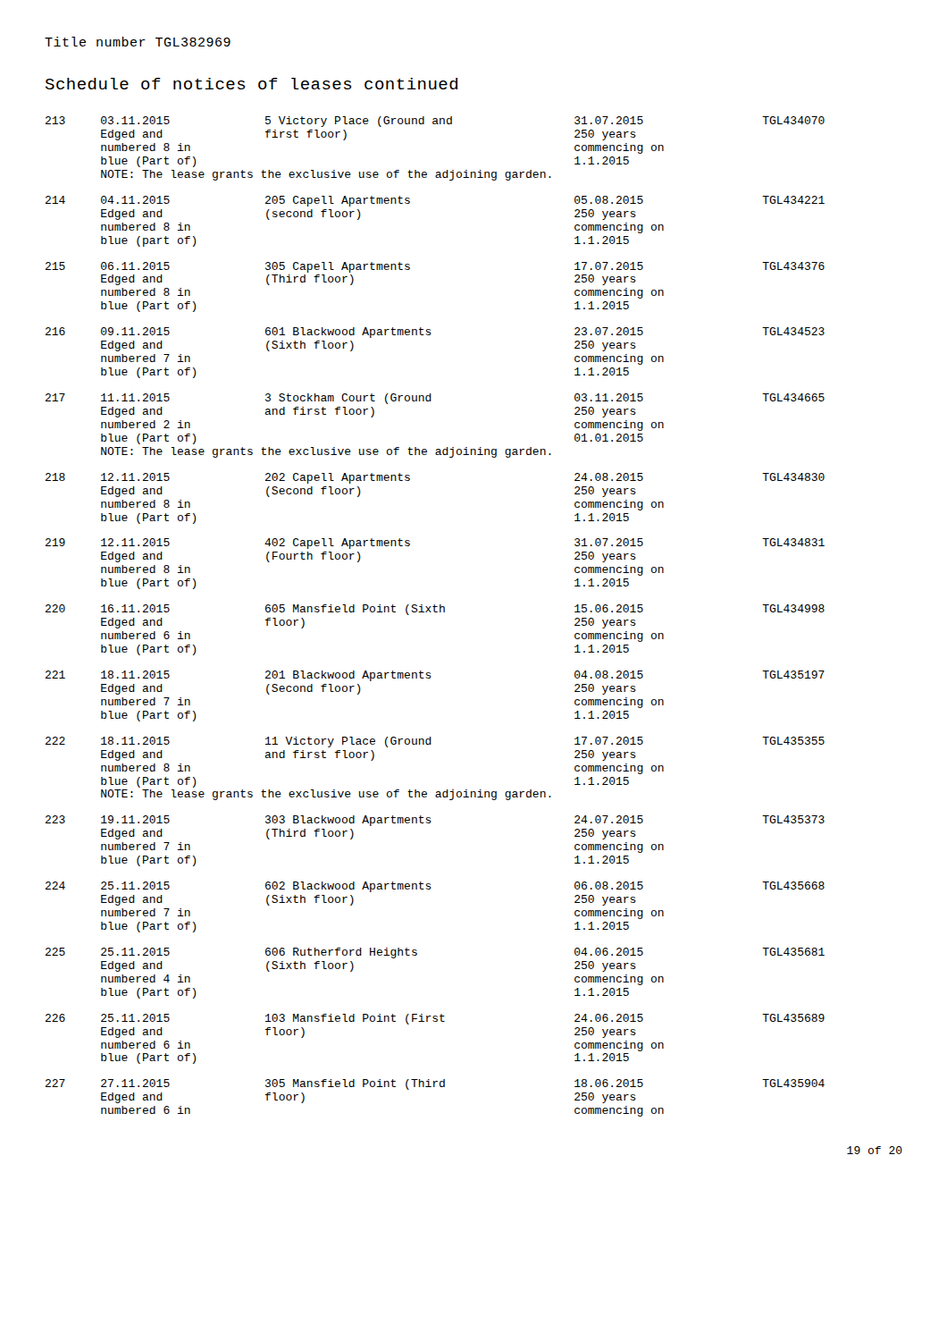Title number TGL382969
Schedule of notices of leases continued
| 213 | 03.11.2015 Edged and numbered 8 in blue (Part of) | 5 Victory Place (Ground and first floor) | 31.07.2015 250 years commencing on 1.1.2015 | TGL434070 |
| | NOTE: The lease grants the exclusive use of the adjoining garden. |
| 214 | 04.11.2015 Edged and numbered 8 in blue (part of) | 205 Capell Apartments (second floor) | 05.08.2015 250 years commencing on 1.1.2015 | TGL434221 |
| 215 | 06.11.2015 Edged and numbered 8 in blue (Part of) | 305 Capell Apartments (Third floor) | 17.07.2015 250 years commencing on 1.1.2015 | TGL434376 |
| 216 | 09.11.2015 Edged and numbered 7 in blue (Part of) | 601 Blackwood Apartments (Sixth floor) | 23.07.2015 250 years commencing on 1.1.2015 | TGL434523 |
| 217 | 11.11.2015 Edged and numbered 2 in blue (Part of) | 3 Stockham Court (Ground and first floor) | 03.11.2015 250 years commencing on 01.01.2015 | TGL434665 |
| | NOTE: The lease grants the exclusive use of the adjoining garden. |
| 218 | 12.11.2015 Edged and numbered 8 in blue (Part of) | 202 Capell Apartments (Second floor) | 24.08.2015 250 years commencing on 1.1.2015 | TGL434830 |
| 219 | 12.11.2015 Edged and numbered 8 in blue (Part of) | 402 Capell Apartments (Fourth floor) | 31.07.2015 250 years commencing on 1.1.2015 | TGL434831 |
| 220 | 16.11.2015 Edged and numbered 6 in blue (Part of) | 605 Mansfield Point (Sixth floor) | 15.06.2015 250 years commencing on 1.1.2015 | TGL434998 |
| 221 | 18.11.2015 Edged and numbered 7 in blue (Part of) | 201 Blackwood Apartments (Second floor) | 04.08.2015 250 years commencing on 1.1.2015 | TGL435197 |
| 222 | 18.11.2015 Edged and numbered 8 in blue (Part of) | 11 Victory Place (Ground and first floor) | 17.07.2015 250 years commencing on 1.1.2015 | TGL435355 |
| | NOTE: The lease grants the exclusive use of the adjoining garden. |
| 223 | 19.11.2015 Edged and numbered 7 in blue (Part of) | 303 Blackwood Apartments (Third floor) | 24.07.2015 250 years commencing on 1.1.2015 | TGL435373 |
| 224 | 25.11.2015 Edged and numbered 7 in blue (Part of) | 602 Blackwood Apartments (Sixth floor) | 06.08.2015 250 years commencing on 1.1.2015 | TGL435668 |
| 225 | 25.11.2015 Edged and numbered 4 in blue (Part of) | 606 Rutherford Heights (Sixth floor) | 04.06.2015 250 years commencing on 1.1.2015 | TGL435681 |
| 226 | 25.11.2015 Edged and numbered 6 in blue (Part of) | 103 Mansfield Point (First floor) | 24.06.2015 250 years commencing on 1.1.2015 | TGL435689 |
| 227 | 27.11.2015 Edged and numbered 6 in | 305 Mansfield Point (Third floor) | 18.06.2015 250 years commencing on | TGL435904 |
19 of 20